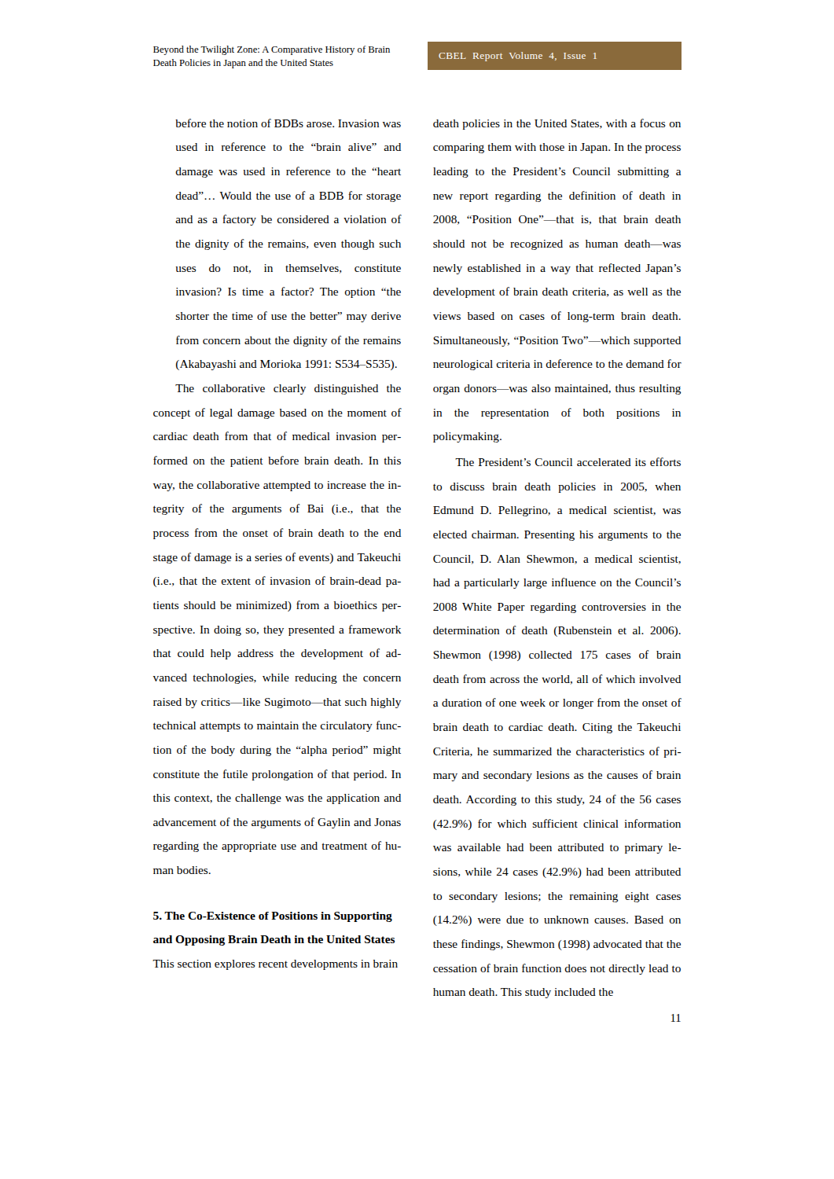Beyond the Twilight Zone: A Comparative History of Brain
Death Policies in Japan and the United States
CBEL Report Volume 4, Issue 1
before the notion of BDBs arose. Invasion was used in reference to the “brain alive” and damage was used in reference to the “heart dead”… Would the use of a BDB for storage and as a factory be considered a violation of the dignity of the remains, even though such uses do not, in themselves, constitute invasion? Is time a factor? The option “the shorter the time of use the better” may derive from concern about the dignity of the remains (Akabayashi and Morioka 1991: S534–S535).
The collaborative clearly distinguished the concept of legal damage based on the moment of cardiac death from that of medical invasion performed on the patient before brain death. In this way, the collaborative attempted to increase the integrity of the arguments of Bai (i.e., that the process from the onset of brain death to the end stage of damage is a series of events) and Takeuchi (i.e., that the extent of invasion of brain-dead patients should be minimized) from a bioethics perspective. In doing so, they presented a framework that could help address the development of advanced technologies, while reducing the concern raised by critics—like Sugimoto—that such highly technical attempts to maintain the circulatory function of the body during the “alpha period” might constitute the futile prolongation of that period. In this context, the challenge was the application and advancement of the arguments of Gaylin and Jonas regarding the appropriate use and treatment of human bodies.
5. The Co-Existence of Positions in Supporting and Opposing Brain Death in the United States
This section explores recent developments in brain
death policies in the United States, with a focus on comparing them with those in Japan. In the process leading to the President’s Council submitting a new report regarding the definition of death in 2008, “Position One”—that is, that brain death should not be recognized as human death—was newly established in a way that reflected Japan’s development of brain death criteria, as well as the views based on cases of long-term brain death. Simultaneously, “Position Two”—which supported neurological criteria in deference to the demand for organ donors—was also maintained, thus resulting in the representation of both positions in policymaking.
The President’s Council accelerated its efforts to discuss brain death policies in 2005, when Edmund D. Pellegrino, a medical scientist, was elected chairman. Presenting his arguments to the Council, D. Alan Shewmon, a medical scientist, had a particularly large influence on the Council’s 2008 White Paper regarding controversies in the determination of death (Rubenstein et al. 2006). Shewmon (1998) collected 175 cases of brain death from across the world, all of which involved a duration of one week or longer from the onset of brain death to cardiac death. Citing the Takeuchi Criteria, he summarized the characteristics of primary and secondary lesions as the causes of brain death. According to this study, 24 of the 56 cases (42.9%) for which sufficient clinical information was available had been attributed to primary lesions, while 24 cases (42.9%) had been attributed to secondary lesions; the remaining eight cases (14.2%) were due to unknown causes. Based on these findings, Shewmon (1998) advocated that the cessation of brain function does not directly lead to human death. This study included the
11